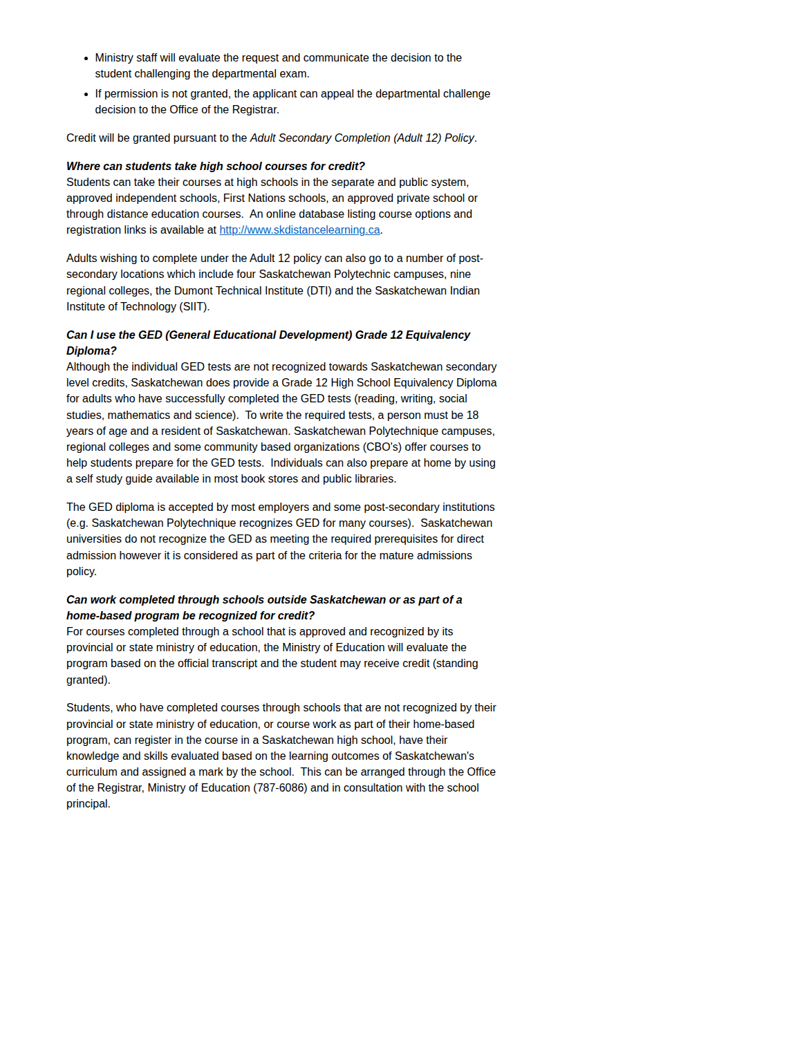Ministry staff will evaluate the request and communicate the decision to the student challenging the departmental exam.
If permission is not granted, the applicant can appeal the departmental challenge decision to the Office of the Registrar.
Credit will be granted pursuant to the Adult Secondary Completion (Adult 12) Policy.
Where can students take high school courses for credit?
Students can take their courses at high schools in the separate and public system, approved independent schools, First Nations schools, an approved private school or through distance education courses. An online database listing course options and registration links is available at http://www.skdistancelearning.ca.
Adults wishing to complete under the Adult 12 policy can also go to a number of post-secondary locations which include four Saskatchewan Polytechnic campuses, nine regional colleges, the Dumont Technical Institute (DTI) and the Saskatchewan Indian Institute of Technology (SIIT).
Can I use the GED (General Educational Development) Grade 12 Equivalency Diploma?
Although the individual GED tests are not recognized towards Saskatchewan secondary level credits, Saskatchewan does provide a Grade 12 High School Equivalency Diploma for adults who have successfully completed the GED tests (reading, writing, social studies, mathematics and science). To write the required tests, a person must be 18 years of age and a resident of Saskatchewan. Saskatchewan Polytechnique campuses, regional colleges and some community based organizations (CBO's) offer courses to help students prepare for the GED tests. Individuals can also prepare at home by using a self study guide available in most book stores and public libraries.
The GED diploma is accepted by most employers and some post-secondary institutions (e.g. Saskatchewan Polytechnique recognizes GED for many courses). Saskatchewan universities do not recognize the GED as meeting the required prerequisites for direct admission however it is considered as part of the criteria for the mature admissions policy.
Can work completed through schools outside Saskatchewan or as part of a home-based program be recognized for credit?
For courses completed through a school that is approved and recognized by its provincial or state ministry of education, the Ministry of Education will evaluate the program based on the official transcript and the student may receive credit (standing granted).
Students, who have completed courses through schools that are not recognized by their provincial or state ministry of education, or course work as part of their home-based program, can register in the course in a Saskatchewan high school, have their knowledge and skills evaluated based on the learning outcomes of Saskatchewan's curriculum and assigned a mark by the school. This can be arranged through the Office of the Registrar, Ministry of Education (787-6086) and in consultation with the school principal.